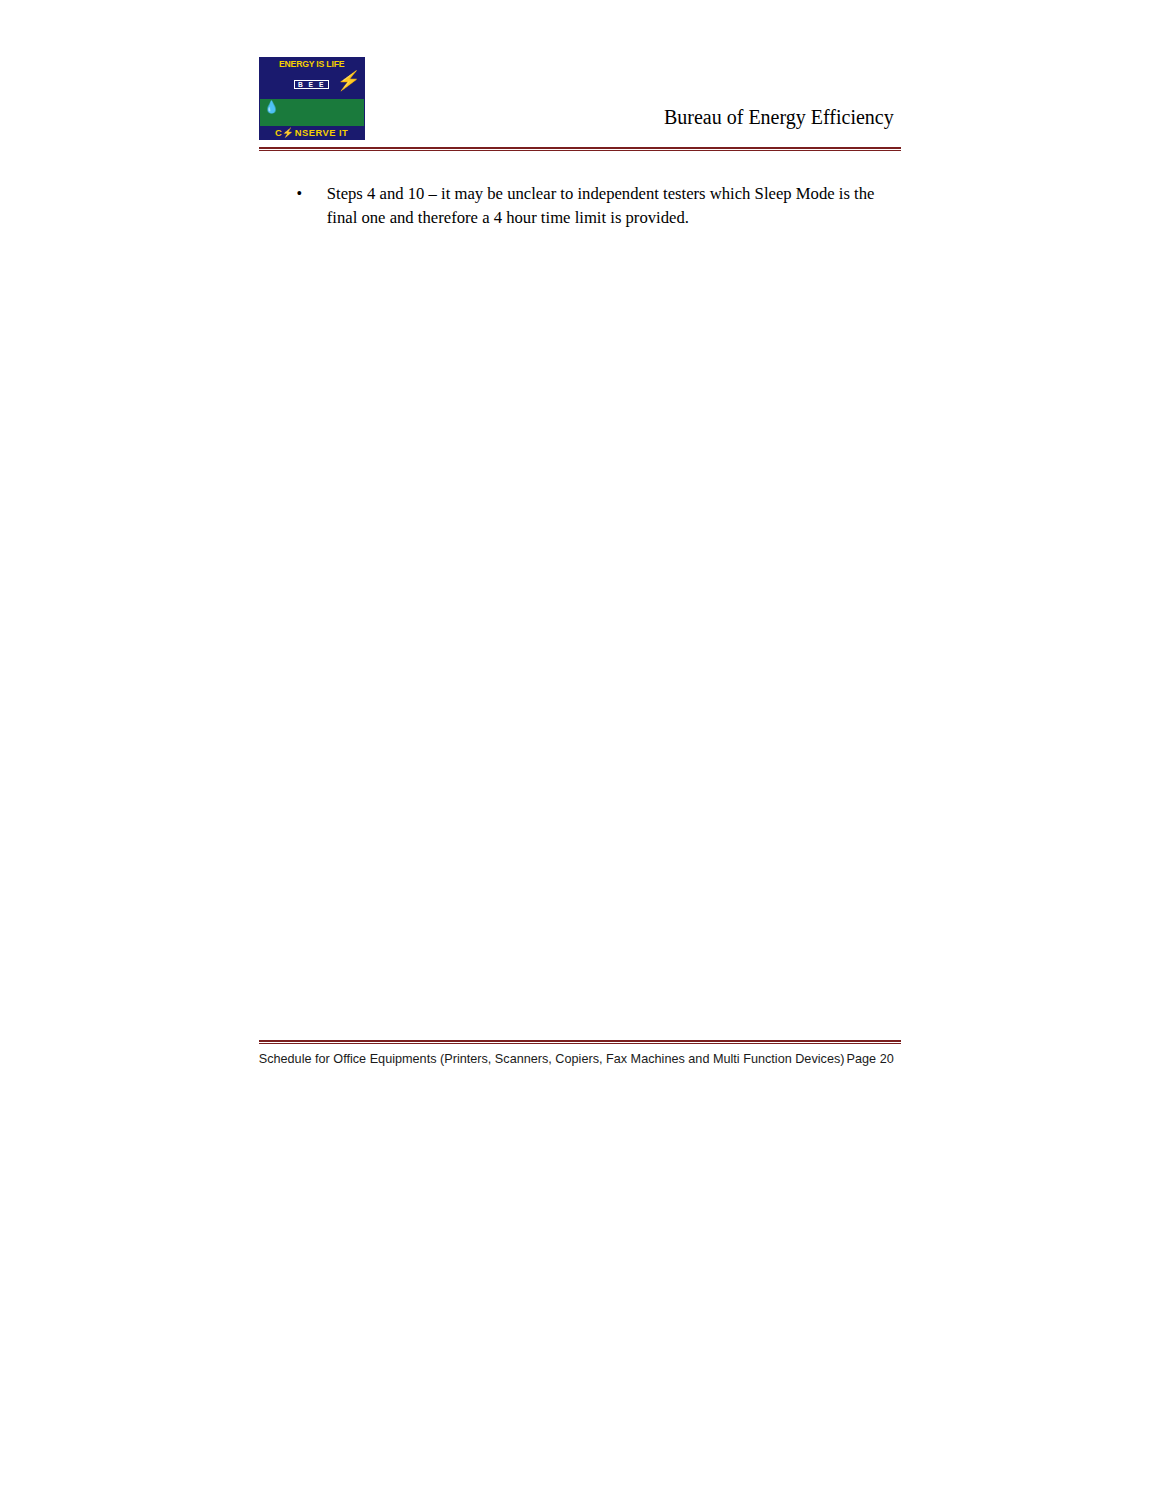ENERGY IS LIFE
B E E ⚡
💧
C⚡NSERVE IT
Bureau of Energy Efficiency
Steps 4 and 10 – it may be unclear to independent testers which Sleep Mode is the final one and therefore a 4 hour time limit is provided.
Schedule for Office Equipments (Printers, Scanners, Copiers, Fax Machines and Multi Function Devices)
Page 20